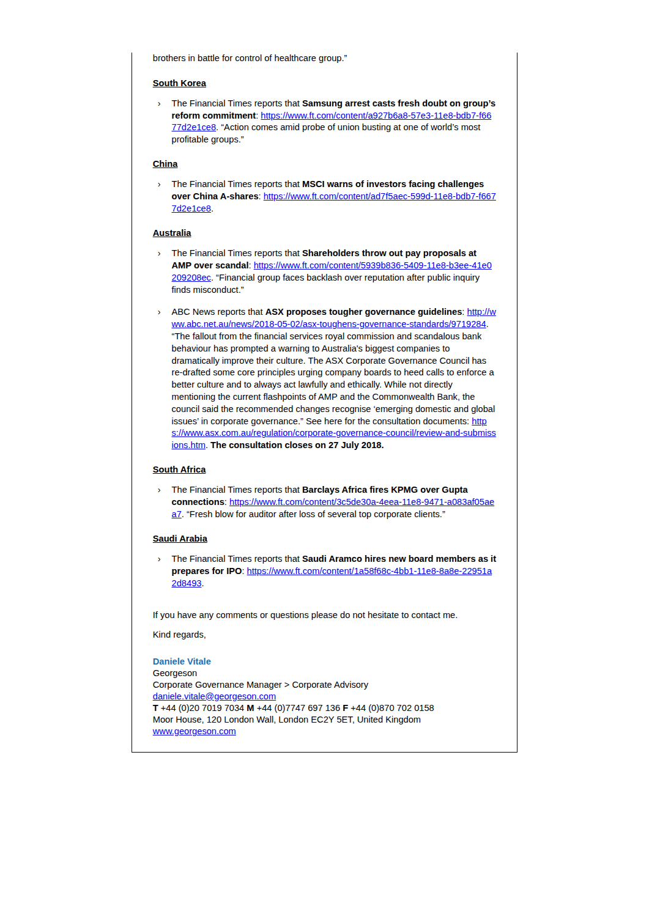brothers in battle for control of healthcare group.”
South Korea
The Financial Times reports that Samsung arrest casts fresh doubt on group’s reform commitment: https://www.ft.com/content/a927b6a8-57e3-11e8-bdb7-f6677d2e1ce8. “Action comes amid probe of union busting at one of world’s most profitable groups.”
China
The Financial Times reports that MSCI warns of investors facing challenges over China A-shares: https://www.ft.com/content/ad7f5aec-599d-11e8-bdb7-f6677d2e1ce8.
Australia
The Financial Times reports that Shareholders throw out pay proposals at AMP over scandal: https://www.ft.com/content/5939b836-5409-11e8-b3ee-41e0209208ec. “Financial group faces backlash over reputation after public inquiry finds misconduct.”
ABC News reports that ASX proposes tougher governance guidelines: http://www.abc.net.au/news/2018-05-02/asx-toughens-governance-standards/9719284. “The fallout from the financial services royal commission and scandalous bank behaviour has prompted a warning to Australia's biggest companies to dramatically improve their culture. The ASX Corporate Governance Council has re-drafted some core principles urging company boards to heed calls to enforce a better culture and to always act lawfully and ethically. While not directly mentioning the current flashpoints of AMP and the Commonwealth Bank, the council said the recommended changes recognise ‘emerging domestic and global issues’ in corporate governance.” See here for the consultation documents: https://www.asx.com.au/regulation/corporate-governance-council/review-and-submissions.htm. The consultation closes on 27 July 2018.
South Africa
The Financial Times reports that Barclays Africa fires KPMG over Gupta connections: https://www.ft.com/content/3c5de30a-4eea-11e8-9471-a083af05aea7. “Fresh blow for auditor after loss of several top corporate clients.”
Saudi Arabia
The Financial Times reports that Saudi Aramco hires new board members as it prepares for IPO: https://www.ft.com/content/1a58f68c-4bb1-11e8-8a8e-22951a2d8493.
If you have any comments or questions please do not hesitate to contact me.
Kind regards,
Daniele Vitale
Georgeson
Corporate Governance Manager > Corporate Advisory
daniele.vitale@georgeson.com
T +44 (0)20 7019 7034 M +44 (0)7747 697 136 F +44 (0)870 702 0158
Moor House, 120 London Wall, London EC2Y 5ET, United Kingdom
www.georgeson.com